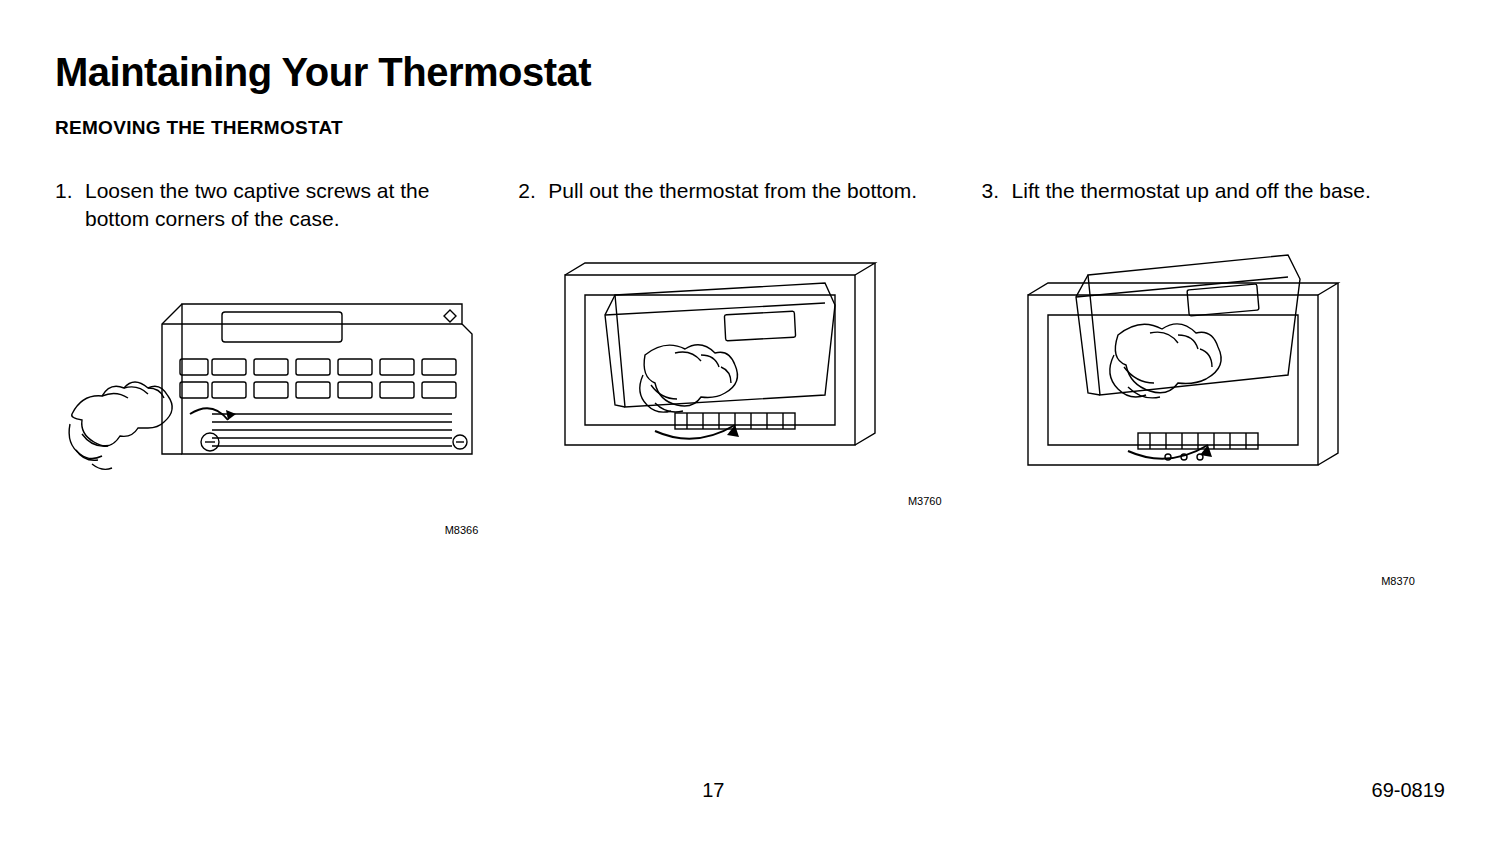Maintaining Your Thermostat
REMOVING THE THERMOSTAT
1. Loosen the two captive screws at the bottom corners of the case.
M8366
2. Pull out the thermostat from the bottom.
M3760
3. Lift the thermostat up and off the base.
M8370
17 69-0819